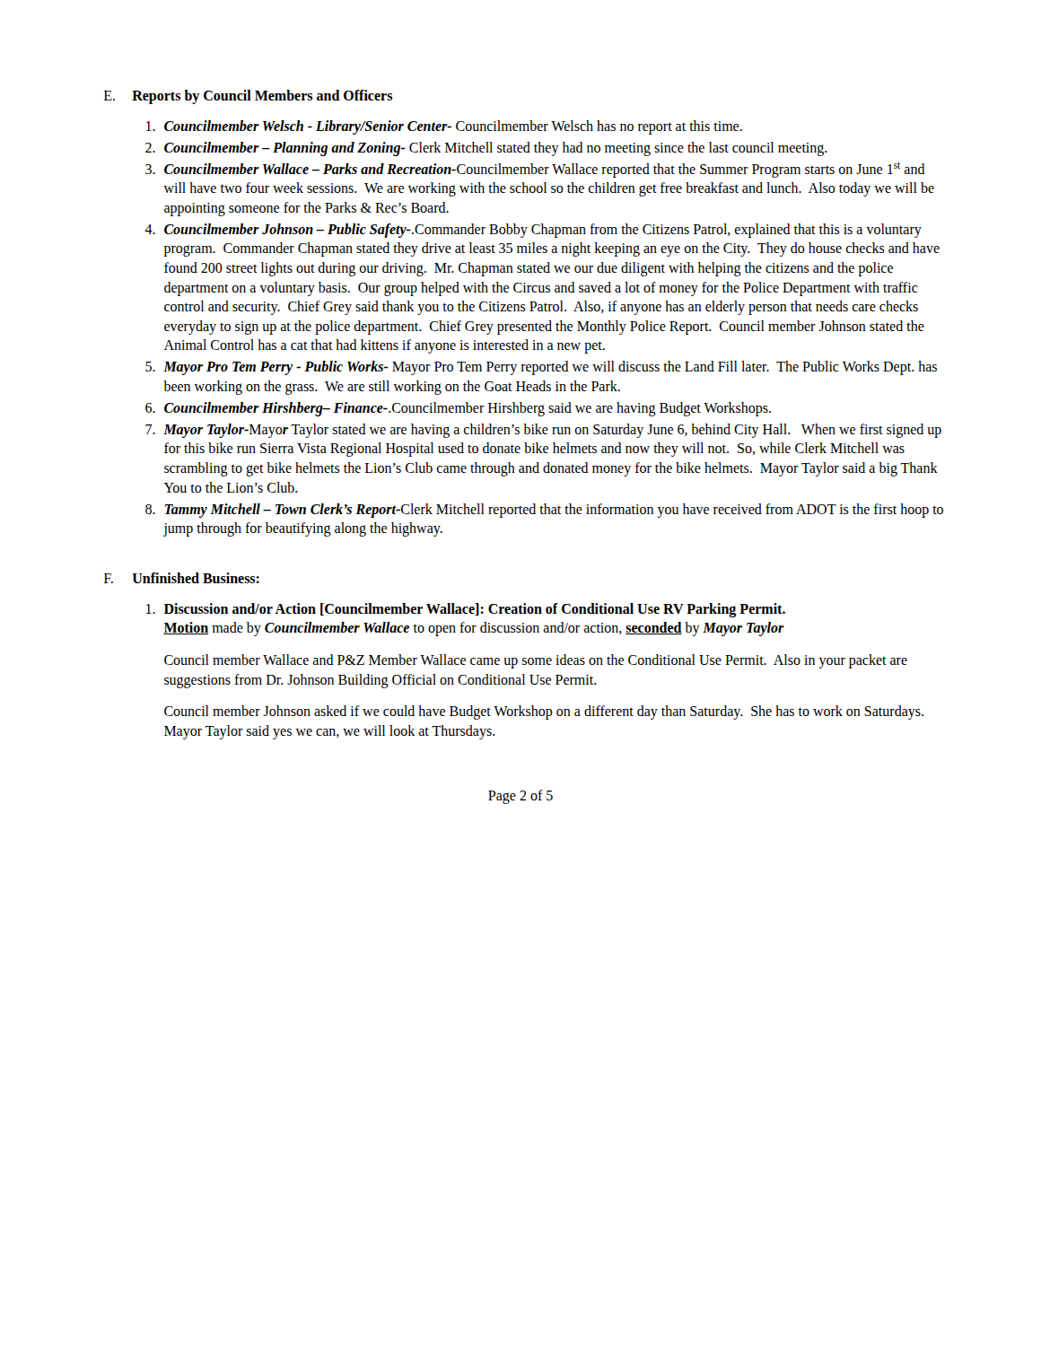E.
Reports by Council Members and Officers
1. Councilmember Welsch - Library/Senior Center- Councilmember Welsch has no report at this time.
2. Councilmember – Planning and Zoning- Clerk Mitchell stated they had no meeting since the last council meeting.
3. Councilmember Wallace – Parks and Recreation-Councilmember Wallace reported that the Summer Program starts on June 1st and will have two four week sessions. We are working with the school so the children get free breakfast and lunch. Also today we will be appointing someone for the Parks & Rec’s Board.
4. Councilmember Johnson – Public Safety-.Commander Bobby Chapman from the Citizens Patrol, explained that this is a voluntary program. Commander Chapman stated they drive at least 35 miles a night keeping an eye on the City. They do house checks and have found 200 street lights out during our driving. Mr. Chapman stated we our due diligent with helping the citizens and the police department on a voluntary basis. Our group helped with the Circus and saved a lot of money for the Police Department with traffic control and security. Chief Grey said thank you to the Citizens Patrol. Also, if anyone has an elderly person that needs care checks everyday to sign up at the police department. Chief Grey presented the Monthly Police Report. Council member Johnson stated the Animal Control has a cat that had kittens if anyone is interested in a new pet.
5. Mayor Pro Tem Perry - Public Works- Mayor Pro Tem Perry reported we will discuss the Land Fill later. The Public Works Dept. has been working on the grass. We are still working on the Goat Heads in the Park.
6. Councilmember Hirshberg– Finance-.Councilmember Hirshberg said we are having Budget Workshops.
7. Mayor Taylor-Mayor Taylor stated we are having a children’s bike run on Saturday June 6, behind City Hall. When we first signed up for this bike run Sierra Vista Regional Hospital used to donate bike helmets and now they will not. So, while Clerk Mitchell was scrambling to get bike helmets the Lion’s Club came through and donated money for the bike helmets. Mayor Taylor said a big Thank You to the Lion’s Club.
8. Tammy Mitchell – Town Clerk’s Report-Clerk Mitchell reported that the information you have received from ADOT is the first hoop to jump through for beautifying along the highway.
F.
Unfinished Business:
1. Discussion and/or Action [Councilmember Wallace]: Creation of Conditional Use RV Parking Permit.
Motion made by Councilmember Wallace to open for discussion and/or action, seconded by Mayor Taylor
Council member Wallace and P&Z Member Wallace came up some ideas on the Conditional Use Permit. Also in your packet are suggestions from Dr. Johnson Building Official on Conditional Use Permit.
Council member Johnson asked if we could have Budget Workshop on a different day than Saturday. She has to work on Saturdays. Mayor Taylor said yes we can, we will look at Thursdays.
Page 2 of 5